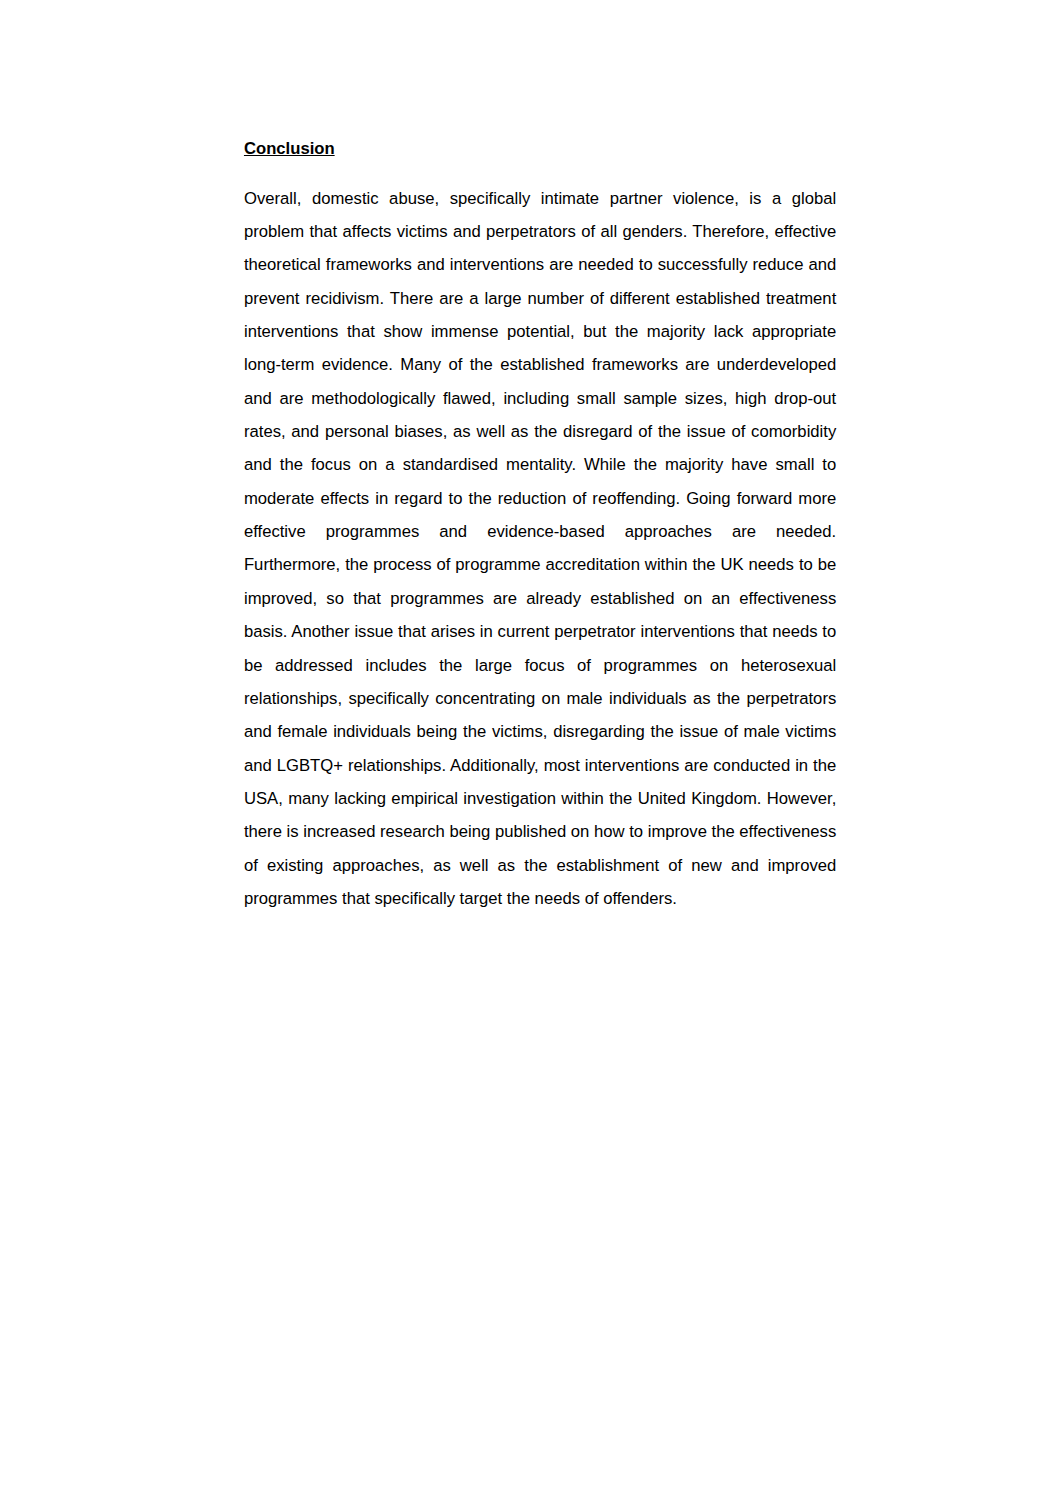Conclusion
Overall, domestic abuse, specifically intimate partner violence, is a global problem that affects victims and perpetrators of all genders. Therefore, effective theoretical frameworks and interventions are needed to successfully reduce and prevent recidivism. There are a large number of different established treatment interventions that show immense potential, but the majority lack appropriate long-term evidence. Many of the established frameworks are underdeveloped and are methodologically flawed, including small sample sizes, high drop-out rates, and personal biases, as well as the disregard of the issue of comorbidity and the focus on a standardised mentality. While the majority have small to moderate effects in regard to the reduction of reoffending. Going forward more effective programmes and evidence-based approaches are needed. Furthermore, the process of programme accreditation within the UK needs to be improved, so that programmes are already established on an effectiveness basis. Another issue that arises in current perpetrator interventions that needs to be addressed includes the large focus of programmes on heterosexual relationships, specifically concentrating on male individuals as the perpetrators and female individuals being the victims, disregarding the issue of male victims and LGBTQ+ relationships. Additionally, most interventions are conducted in the USA, many lacking empirical investigation within the United Kingdom. However, there is increased research being published on how to improve the effectiveness of existing approaches, as well as the establishment of new and improved programmes that specifically target the needs of offenders.